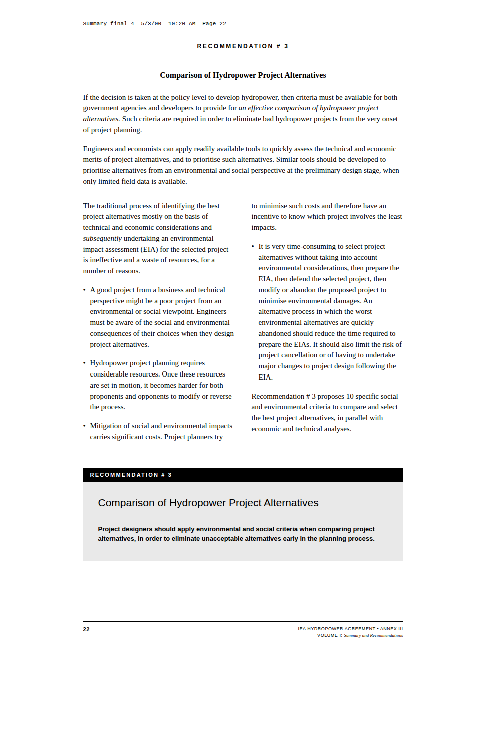Summary final 4 5/3/00 10:20 AM Page 22
RECOMMENDATION # 3
Comparison of Hydropower Project Alternatives
If the decision is taken at the policy level to develop hydropower, then criteria must be available for both government agencies and developers to provide for an effective comparison of hydropower project alternatives. Such criteria are required in order to eliminate bad hydropower projects from the very onset of project planning.
Engineers and economists can apply readily available tools to quickly assess the technical and economic merits of project alternatives, and to prioritise such alternatives. Similar tools should be developed to prioritise alternatives from an environmental and social perspective at the preliminary design stage, when only limited field data is available.
The traditional process of identifying the best project alternatives mostly on the basis of technical and economic considerations and subsequently undertaking an environmental impact assessment (EIA) for the selected project is ineffective and a waste of resources, for a number of reasons.
A good project from a business and technical perspective might be a poor project from an environmental or social viewpoint. Engineers must be aware of the social and environmental consequences of their choices when they design project alternatives.
Hydropower project planning requires considerable resources. Once these resources are set in motion, it becomes harder for both proponents and opponents to modify or reverse the process.
Mitigation of social and environmental impacts carries significant costs. Project planners try
to minimise such costs and therefore have an incentive to know which project involves the least impacts.
It is very time-consuming to select project alternatives without taking into account environmental considerations, then prepare the EIA, then defend the selected project, then modify or abandon the proposed project to minimise environmental damages. An alternative process in which the worst environmental alternatives are quickly abandoned should reduce the time required to prepare the EIAs. It should also limit the risk of project cancellation or of having to undertake major changes to project design following the EIA.
Recommendation # 3 proposes 10 specific social and environmental criteria to compare and select the best project alternatives, in parallel with economic and technical analyses.
RECOMMENDATION # 3
Comparison of Hydropower Project Alternatives
Project designers should apply environmental and social criteria when comparing project alternatives, in order to eliminate unacceptable alternatives early in the planning process.
22
IEA HYDROPOWER AGREEMENT • ANNEX III
VOLUME I: Summary and Recommendations